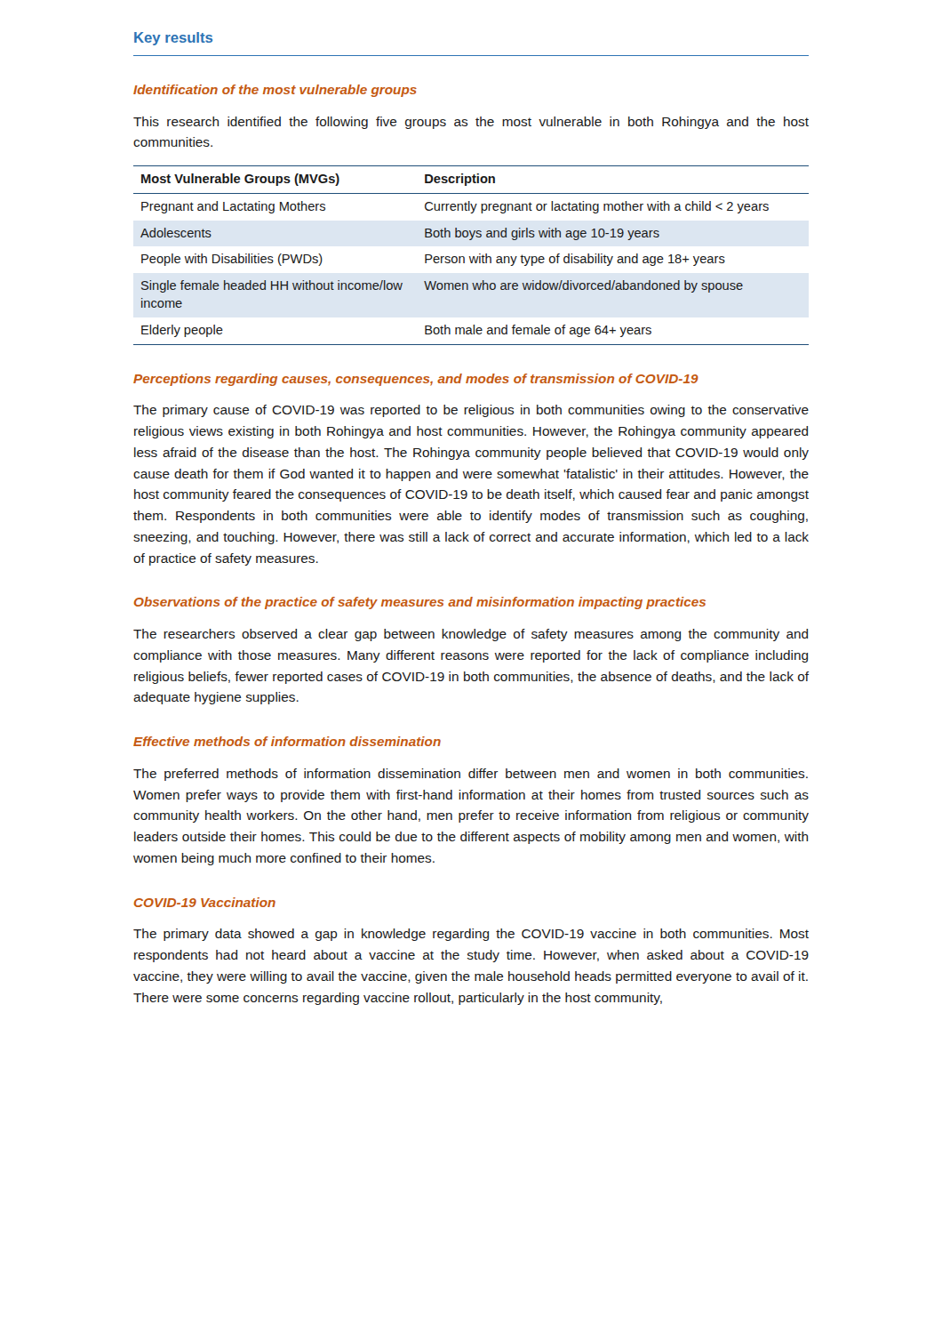Key results
Identification of the most vulnerable groups
This research identified the following five groups as the most vulnerable in both Rohingya and the host communities.
| Most Vulnerable Groups (MVGs) | Description |
| --- | --- |
| Pregnant and Lactating Mothers | Currently pregnant or lactating mother with a child < 2 years |
| Adolescents | Both boys and girls with age 10-19 years |
| People with Disabilities (PWDs) | Person with any type of disability and age 18+ years |
| Single female headed HH without income/low income | Women who are widow/divorced/abandoned by spouse |
| Elderly people | Both male and female of age 64+ years |
Perceptions regarding causes, consequences, and modes of transmission of COVID-19
The primary cause of COVID-19 was reported to be religious in both communities owing to the conservative religious views existing in both Rohingya and host communities. However, the Rohingya community appeared less afraid of the disease than the host. The Rohingya community people believed that COVID-19 would only cause death for them if God wanted it to happen and were somewhat 'fatalistic' in their attitudes. However, the host community feared the consequences of COVID-19 to be death itself, which caused fear and panic amongst them. Respondents in both communities were able to identify modes of transmission such as coughing, sneezing, and touching. However, there was still a lack of correct and accurate information, which led to a lack of practice of safety measures.
Observations of the practice of safety measures and misinformation impacting practices
The researchers observed a clear gap between knowledge of safety measures among the community and compliance with those measures. Many different reasons were reported for the lack of compliance including religious beliefs, fewer reported cases of COVID-19 in both communities, the absence of deaths, and the lack of adequate hygiene supplies.
Effective methods of information dissemination
The preferred methods of information dissemination differ between men and women in both communities. Women prefer ways to provide them with first-hand information at their homes from trusted sources such as community health workers. On the other hand, men prefer to receive information from religious or community leaders outside their homes. This could be due to the different aspects of mobility among men and women, with women being much more confined to their homes.
COVID-19 Vaccination
The primary data showed a gap in knowledge regarding the COVID-19 vaccine in both communities. Most respondents had not heard about a vaccine at the study time. However, when asked about a COVID-19 vaccine, they were willing to avail the vaccine, given the male household heads permitted everyone to avail of it. There were some concerns regarding vaccine rollout, particularly in the host community,